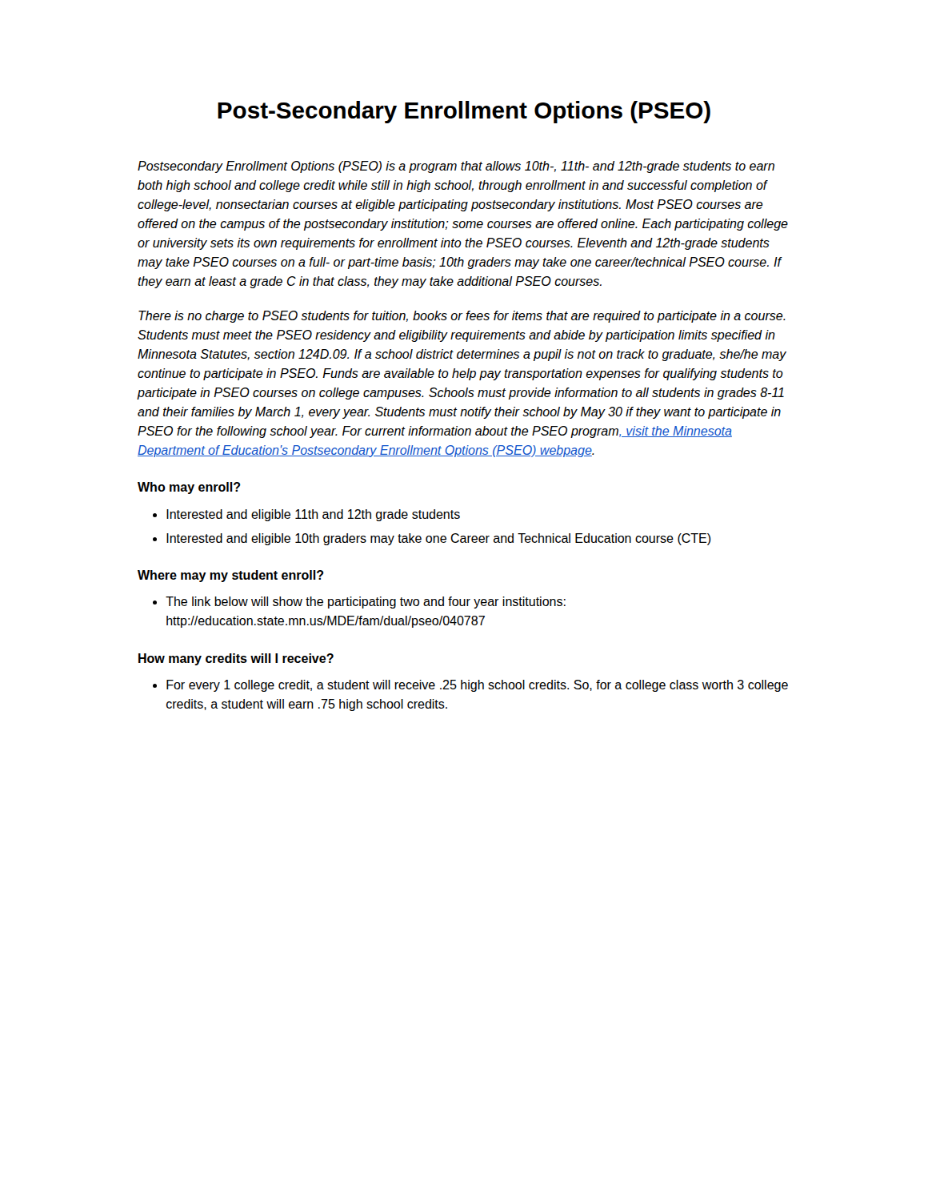Post-Secondary Enrollment Options (PSEO)
Postsecondary Enrollment Options (PSEO) is a program that allows 10th-, 11th- and 12th-grade students to earn both high school and college credit while still in high school, through enrollment in and successful completion of college-level, nonsectarian courses at eligible participating postsecondary institutions. Most PSEO courses are offered on the campus of the postsecondary institution; some courses are offered online. Each participating college or university sets its own requirements for enrollment into the PSEO courses. Eleventh and 12th-grade students may take PSEO courses on a full- or part-time basis; 10th graders may take one career/technical PSEO course. If they earn at least a grade C in that class, they may take additional PSEO courses.
There is no charge to PSEO students for tuition, books or fees for items that are required to participate in a course. Students must meet the PSEO residency and eligibility requirements and abide by participation limits specified in Minnesota Statutes, section 124D.09. If a school district determines a pupil is not on track to graduate, she/he may continue to participate in PSEO. Funds are available to help pay transportation expenses for qualifying students to participate in PSEO courses on college campuses. Schools must provide information to all students in grades 8-11 and their families by March 1, every year. Students must notify their school by May 30 if they want to participate in PSEO for the following school year. For current information about the PSEO program, visit the Minnesota Department of Education's Postsecondary Enrollment Options (PSEO) webpage.
Who may enroll?
Interested and eligible 11th and 12th grade students
Interested and eligible 10th graders may take one Career and Technical Education course (CTE)
Where may my student enroll?
The link below will show the participating two and four year institutions: http://education.state.mn.us/MDE/fam/dual/pseo/040787
How many credits will I receive?
For every 1 college credit, a student will receive .25 high school credits. So, for a college class worth 3 college credits, a student will earn .75 high school credits.